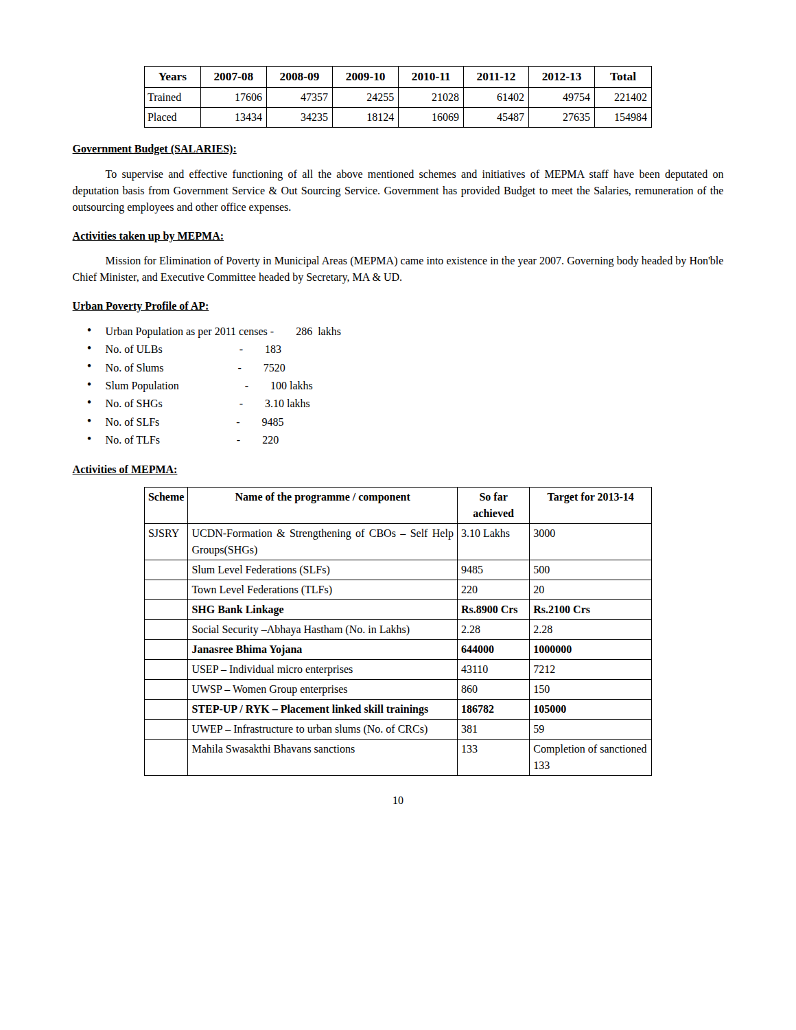| Years | 2007-08 | 2008-09 | 2009-10 | 2010-11 | 2011-12 | 2012-13 | Total |
| --- | --- | --- | --- | --- | --- | --- | --- |
| Trained | 17606 | 47357 | 24255 | 21028 | 61402 | 49754 | 221402 |
| Placed | 13434 | 34235 | 18124 | 16069 | 45487 | 27635 | 154984 |
Government Budget (SALARIES):
To supervise and effective functioning of all the above mentioned schemes and initiatives of MEPMA staff have been deputated on deputation basis from Government Service & Out Sourcing Service. Government has provided Budget to meet the Salaries, remuneration of the outsourcing employees and other office expenses.
Activities taken up by MEPMA:
Mission for Elimination of Poverty in Municipal Areas (MEPMA) came into existence in the year 2007. Governing body headed by Hon'ble Chief Minister, and Executive Committee headed by Secretary, MA & UD.
Urban Poverty Profile of AP:
Urban Population as per 2011 censes - 286 lakhs
No. of ULBs - 183
No. of Slums - 7520
Slum Population - 100 lakhs
No. of SHGs - 3.10 lakhs
No. of SLFs - 9485
No. of TLFs - 220
Activities of MEPMA:
| Scheme | Name of the programme / component | So far achieved | Target for 2013-14 |
| --- | --- | --- | --- |
| SJSRY | UCDN-Formation & Strengthening of CBOs – Self Help Groups(SHGs) | 3.10 Lakhs | 3000 |
| | Slum Level Federations (SLFs) | 9485 | 500 |
| | Town Level Federations (TLFs) | 220 | 20 |
| | SHG Bank Linkage | Rs.8900 Crs | Rs.2100 Crs |
| | Social Security –Abhaya Hastham (No. in Lakhs) | 2.28 | 2.28 |
| | Janasree Bhima Yojana | 644000 | 1000000 |
| | USEP – Individual micro enterprises | 43110 | 7212 |
| | UWSP – Women Group enterprises | 860 | 150 |
| | STEP-UP / RYK – Placement linked skill trainings | 186782 | 105000 |
| | UWEP – Infrastructure to urban slums (No. of CRCs) | 381 | 59 |
| | Mahila Swasakthi Bhavans sanctions | 133 | Completion of sanctioned 133 |
10